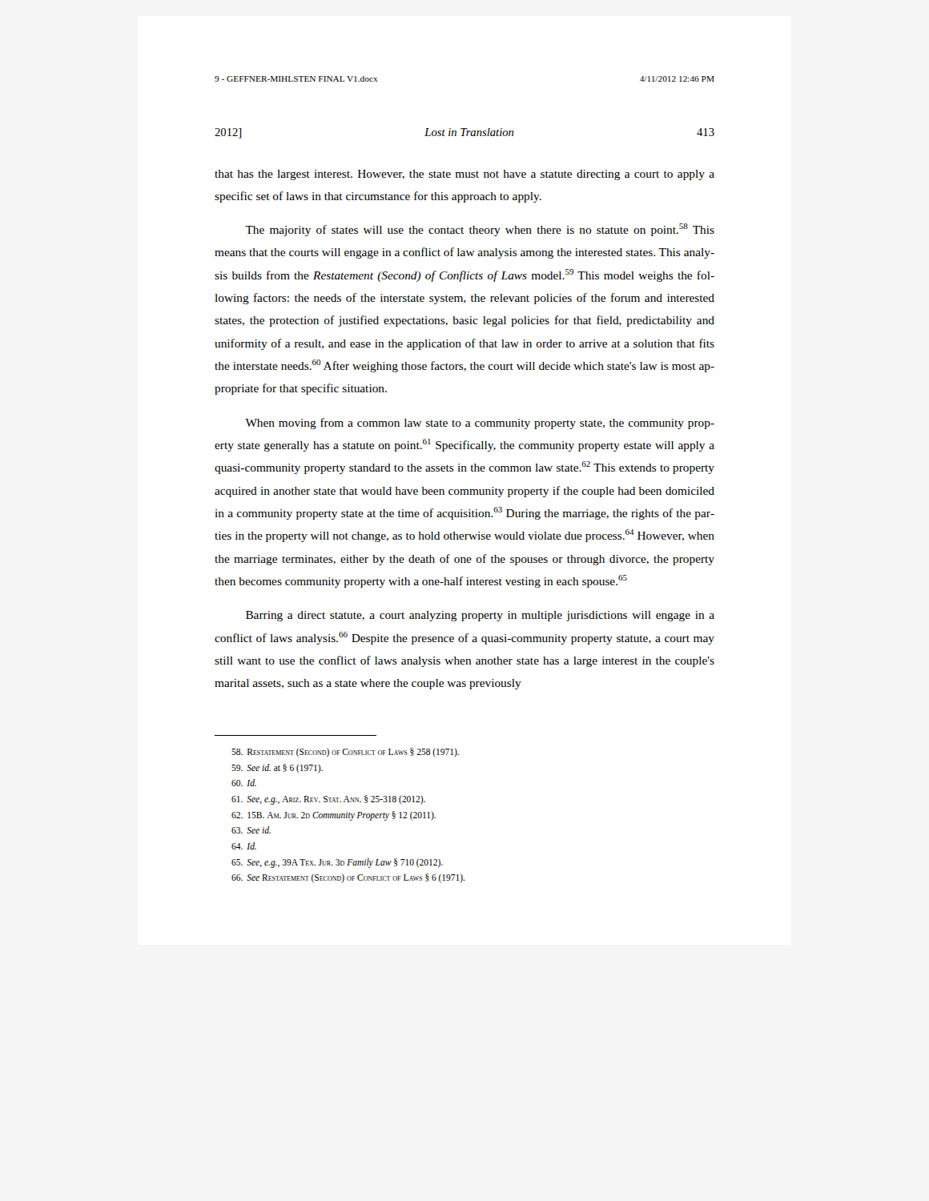9 - GEFFNER-MIHLSTEN FINAL V1.docx 4/11/2012 12:46 PM
2012] Lost in Translation 413
that has the largest interest. However, the state must not have a statute directing a court to apply a specific set of laws in that circumstance for this approach to apply.
The majority of states will use the contact theory when there is no statute on point.58 This means that the courts will engage in a conflict of law analysis among the interested states. This analysis builds from the Restatement (Second) of Conflicts of Laws model.59 This model weighs the following factors: the needs of the interstate system, the relevant policies of the forum and interested states, the protection of justified expectations, basic legal policies for that field, predictability and uniformity of a result, and ease in the application of that law in order to arrive at a solution that fits the interstate needs.60 After weighing those factors, the court will decide which state's law is most appropriate for that specific situation.
When moving from a common law state to a community property state, the community property state generally has a statute on point.61 Specifically, the community property estate will apply a quasi-community property standard to the assets in the common law state.62 This extends to property acquired in another state that would have been community property if the couple had been domiciled in a community property state at the time of acquisition.63 During the marriage, the rights of the parties in the property will not change, as to hold otherwise would violate due process.64 However, when the marriage terminates, either by the death of one of the spouses or through divorce, the property then becomes community property with a one-half interest vesting in each spouse.65
Barring a direct statute, a court analyzing property in multiple jurisdictions will engage in a conflict of laws analysis.66 Despite the presence of a quasi-community property statute, a court may still want to use the conflict of laws analysis when another state has a large interest in the couple's marital assets, such as a state where the couple was previously
58. Restatement (Second) of Conflict of Laws § 258 (1971).
59. See id. at § 6 (1971).
60. Id.
61. See, e.g., Ariz. Rev. Stat. Ann. § 25-318 (2012).
62. 15B. Am. Jur. 2d Community Property § 12 (2011).
63. See id.
64. Id.
65. See, e.g., 39A Tex. Jur. 3d Family Law § 710 (2012).
66. See Restatement (Second) of Conflict of Laws § 6 (1971).